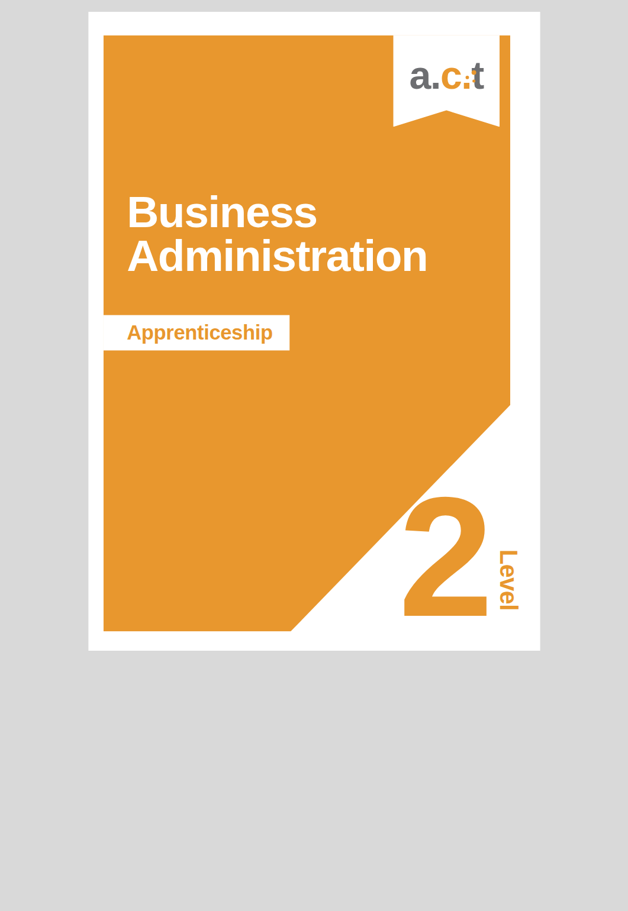a. c. t
Business Administration
Apprenticeship
2
Level